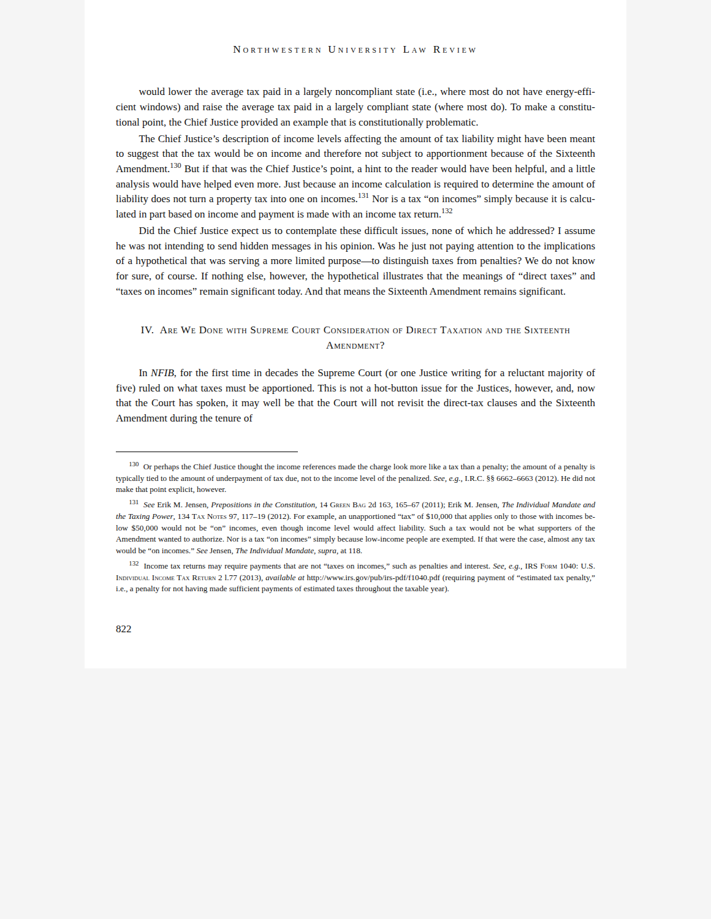Northwestern University Law Review
would lower the average tax paid in a largely noncompliant state (i.e., where most do not have energy-efficient windows) and raise the average tax paid in a largely compliant state (where most do). To make a constitutional point, the Chief Justice provided an example that is constitutionally problematic.
The Chief Justice’s description of income levels affecting the amount of tax liability might have been meant to suggest that the tax would be on income and therefore not subject to apportionment because of the Sixteenth Amendment.130 But if that was the Chief Justice’s point, a hint to the reader would have been helpful, and a little analysis would have helped even more. Just because an income calculation is required to determine the amount of liability does not turn a property tax into one on incomes.131 Nor is a tax “on incomes” simply because it is calculated in part based on income and payment is made with an income tax return.132
Did the Chief Justice expect us to contemplate these difficult issues, none of which he addressed? I assume he was not intending to send hidden messages in his opinion. Was he just not paying attention to the implications of a hypothetical that was serving a more limited purpose—to distinguish taxes from penalties? We do not know for sure, of course. If nothing else, however, the hypothetical illustrates that the meanings of “direct taxes” and “taxes on incomes” remain significant today. And that means the Sixteenth Amendment remains significant.
IV. Are We Done with Supreme Court Consideration of Direct Taxation and the Sixteenth Amendment?
In NFIB, for the first time in decades the Supreme Court (or one Justice writing for a reluctant majority of five) ruled on what taxes must be apportioned. This is not a hot-button issue for the Justices, however, and, now that the Court has spoken, it may well be that the Court will not revisit the direct-tax clauses and the Sixteenth Amendment during the tenure of
130 Or perhaps the Chief Justice thought the income references made the charge look more like a tax than a penalty; the amount of a penalty is typically tied to the amount of underpayment of tax due, not to the income level of the penalized. See, e.g., I.R.C. §§ 6662–6663 (2012). He did not make that point explicit, however.
131 See Erik M. Jensen, Prepositions in the Constitution, 14 Green Bag 2d 163, 165–67 (2011); Erik M. Jensen, The Individual Mandate and the Taxing Power, 134 Tax Notes 97, 117–19 (2012). For example, an unapportioned “tax” of $10,000 that applies only to those with incomes below $50,000 would not be “on” incomes, even though income level would affect liability. Such a tax would not be what supporters of the Amendment wanted to authorize. Nor is a tax “on incomes” simply because low-income people are exempted. If that were the case, almost any tax would be “on incomes.” See Jensen, The Individual Mandate, supra, at 118.
132 Income tax returns may require payments that are not “taxes on incomes,” such as penalties and interest. See, e.g., IRS Form 1040: U.S. Individual Income Tax Return 2 l.77 (2013), available at http://www.irs.gov/pub/irs-pdf/f1040.pdf (requiring payment of “estimated tax penalty,” i.e., a penalty for not having made sufficient payments of estimated taxes throughout the taxable year).
822